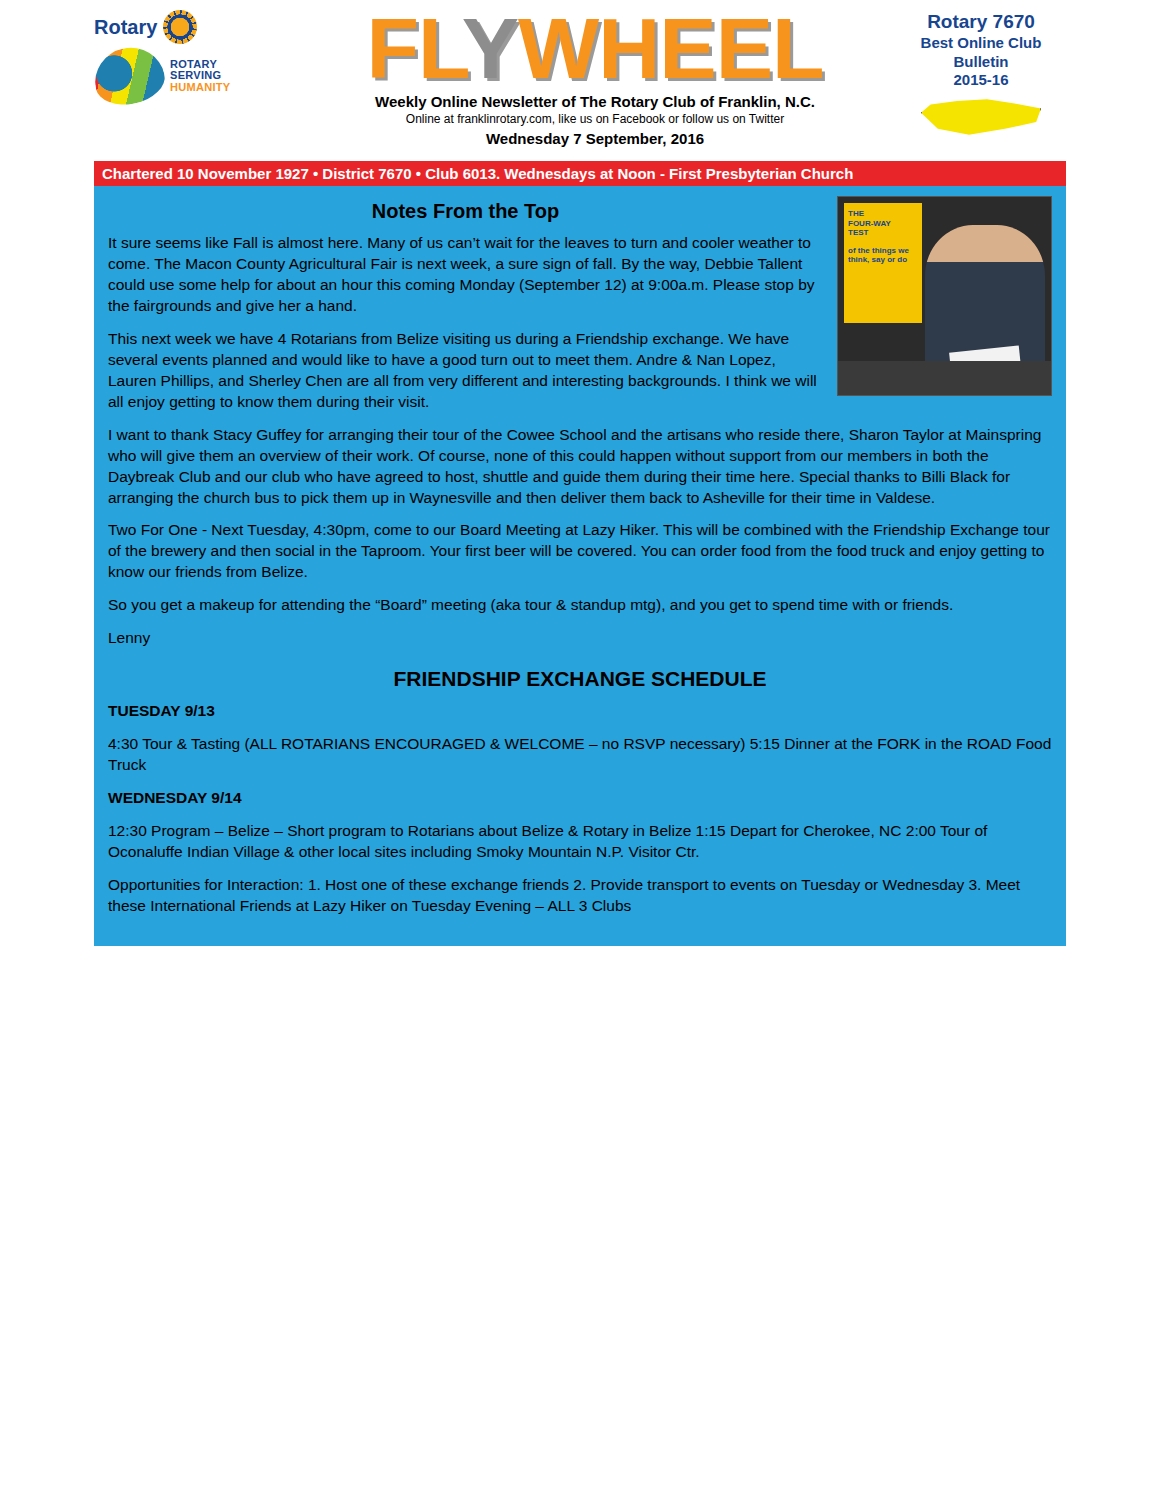Rotary
ROTARY
SERVING
HUMANITY
FLYWHEEL
Weekly Online Newsletter of The Rotary Club of Franklin, N.C.
Online at franklinrotary.com, like us on Facebook or follow us on Twitter
Wednesday 7 September, 2016
Rotary 7670
Best Online Club
Bulletin
2015-16
North Carolina, US
Chartered 10 November 1927 • District 7670 • Club 6013. Wednesdays at Noon - First Presbyterian Church
THE
FOUR-WAY
TEST
of the things we think, say or do
Notes From the Top
It sure seems like Fall is almost here. Many of us can’t wait for the leaves to turn and cooler weather to come. The Macon County Agricultural Fair is next week, a sure sign of fall. By the way, Debbie Tallent could use some help for about an hour this coming Monday (September 12) at 9:00a.m. Please stop by the fairgrounds and give her a hand.
This next week we have 4 Rotarians from Belize visiting us during a Friendship exchange. We have several events planned and would like to have a good turn out to meet them. Andre & Nan Lopez, Lauren Phillips, and Sherley Chen are all from very different and interesting backgrounds. I think we will all enjoy getting to know them during their visit.
I want to thank Stacy Guffey for arranging their tour of the Cowee School and the artisans who reside there, Sharon Taylor at Mainspring who will give them an overview of their work. Of course, none of this could happen without support from our members in both the Daybreak Club and our club who have agreed to host, shuttle and guide them during their time here. Special thanks to Billi Black for arranging the church bus to pick them up in Waynesville and then deliver them back to Asheville for their time in Valdese.
Two For One - Next Tuesday, 4:30pm, come to our Board Meeting at Lazy Hiker. This will be combined with the Friendship Exchange tour of the brewery and then social in the Taproom. Your first beer will be covered. You can order food from the food truck and enjoy getting to know our friends from Belize.
So you get a makeup for attending the “Board” meeting (aka tour & standup mtg), and you get to spend time with or friends.
Lenny
FRIENDSHIP EXCHANGE SCHEDULE
TUESDAY 9/13
4:30 Tour & Tasting (ALL ROTARIANS ENCOURAGED & WELCOME – no RSVP necessary) 5:15 Dinner at the FORK in the ROAD Food Truck
WEDNESDAY 9/14
12:30 Program – Belize – Short program to Rotarians about Belize & Rotary in Belize 1:15 Depart for Cherokee, NC 2:00 Tour of Oconaluffe Indian Village & other local sites including Smoky Mountain N.P. Visitor Ctr.
Opportunities for Interaction: 1. Host one of these exchange friends 2. Provide transport to events on Tuesday or Wednesday 3. Meet these International Friends at Lazy Hiker on Tuesday Evening – ALL 3 Clubs